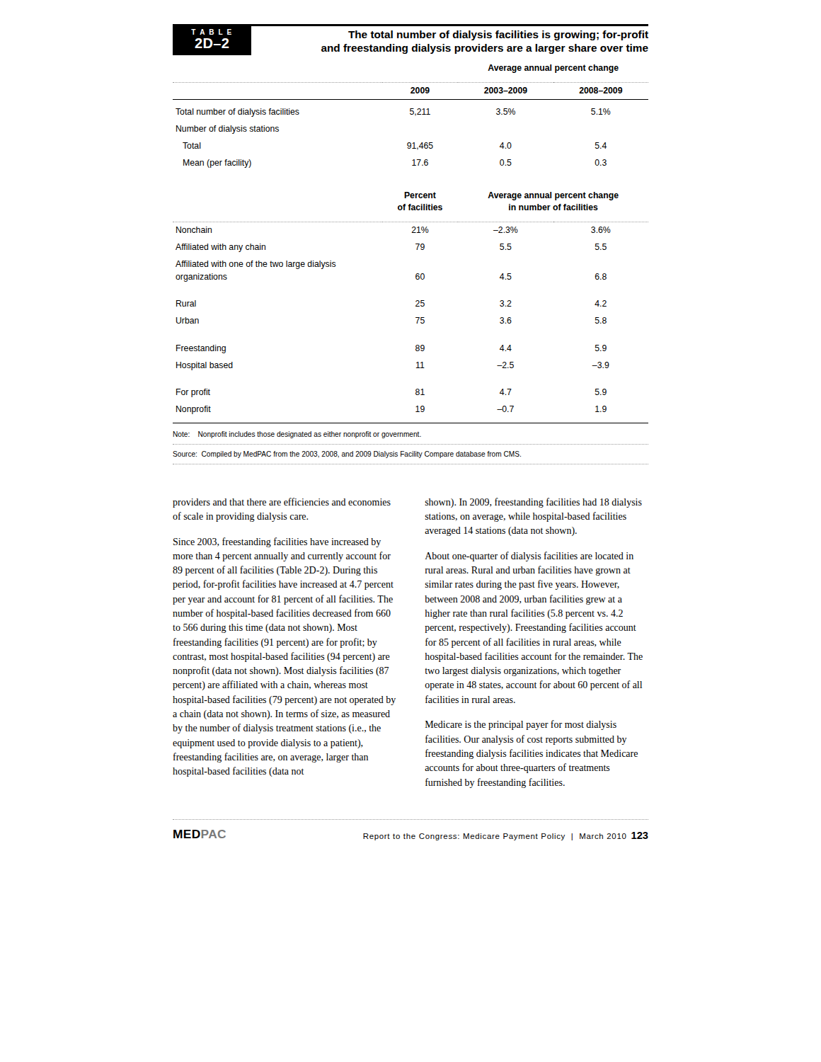T A B L E 2D–2
The total number of dialysis facilities is growing; for-profit
and freestanding dialysis providers are a larger share over time
| | | Average annual percent change |
| | 2009 | 2003–2009 | 2008–2009 |
| Total number of dialysis facilities | 5,211 | 3.5% | 5.1% |
| Number of dialysis stations | | | |
| Total | 91,465 | 4.0 | 5.4 |
| Mean (per facility) | 17.6 | 0.5 | 0.3 |
| | Percent of facilities | Average annual percent change in number of facilities |
| Nonchain | 21% | –2.3% | 3.6% |
| Affiliated with any chain | 79 | 5.5 | 5.5 |
| Affiliated with one of the two large dialysis organizations | 60 | 4.5 | 6.8 |
| Rural | 25 | 3.2 | 4.2 |
| Urban | 75 | 3.6 | 5.8 |
| Freestanding | 89 | 4.4 | 5.9 |
| Hospital based | 11 | –2.5 | –3.9 |
| For profit | 81 | 4.7 | 5.9 |
| Nonprofit | 19 | –0.7 | 1.9 |
Note: Nonprofit includes those designated as either nonprofit or government.
Source: Compiled by MedPAC from the 2003, 2008, and 2009 Dialysis Facility Compare database from CMS.
providers and that there are efficiencies and economies of scale in providing dialysis care.
Since 2003, freestanding facilities have increased by more than 4 percent annually and currently account for 89 percent of all facilities (Table 2D-2). During this period, for-profit facilities have increased at 4.7 percent per year and account for 81 percent of all facilities. The number of hospital-based facilities decreased from 660 to 566 during this time (data not shown). Most freestanding facilities (91 percent) are for profit; by contrast, most hospital-based facilities (94 percent) are nonprofit (data not shown). Most dialysis facilities (87 percent) are affiliated with a chain, whereas most hospital-based facilities (79 percent) are not operated by a chain (data not shown). In terms of size, as measured by the number of dialysis treatment stations (i.e., the equipment used to provide dialysis to a patient), freestanding facilities are, on average, larger than hospital-based facilities (data not
shown). In 2009, freestanding facilities had 18 dialysis stations, on average, while hospital-based facilities averaged 14 stations (data not shown).
About one-quarter of dialysis facilities are located in rural areas. Rural and urban facilities have grown at similar rates during the past five years. However, between 2008 and 2009, urban facilities grew at a higher rate than rural facilities (5.8 percent vs. 4.2 percent, respectively). Freestanding facilities account for 85 percent of all facilities in rural areas, while hospital-based facilities account for the remainder. The two largest dialysis organizations, which together operate in 48 states, account for about 60 percent of all facilities in rural areas.
Medicare is the principal payer for most dialysis facilities. Our analysis of cost reports submitted by freestanding dialysis facilities indicates that Medicare accounts for about three-quarters of treatments furnished by freestanding facilities.
MEDPAC
Report to the Congress: Medicare Payment Policy | March 2010123